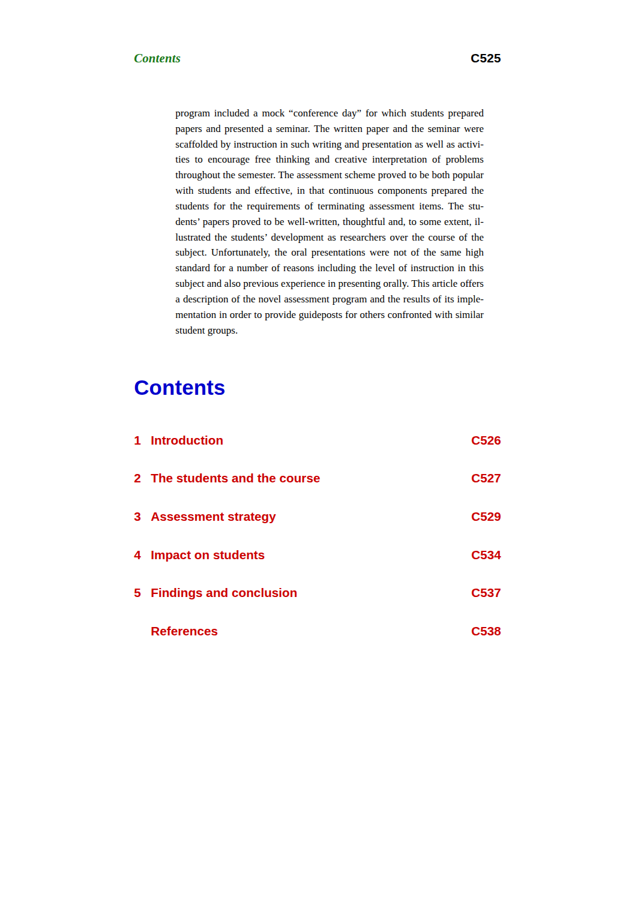Contents C525
program included a mock “conference day” for which students prepared papers and presented a seminar. The written paper and the seminar were scaffolded by instruction in such writing and presentation as well as activities to encourage free thinking and creative interpretation of problems throughout the semester. The assessment scheme proved to be both popular with students and effective, in that continuous components prepared the students for the requirements of terminating assessment items. The students’ papers proved to be well-written, thoughtful and, to some extent, illustrated the students’ development as researchers over the course of the subject. Unfortunately, the oral presentations were not of the same high standard for a number of reasons including the level of instruction in this subject and also previous experience in presenting orally. This article offers a description of the novel assessment program and the results of its implementation in order to provide guideposts for others confronted with similar student groups.
Contents
1 Introduction C526
2 The students and the course C527
3 Assessment strategy C529
4 Impact on students C534
5 Findings and conclusion C537
References C538